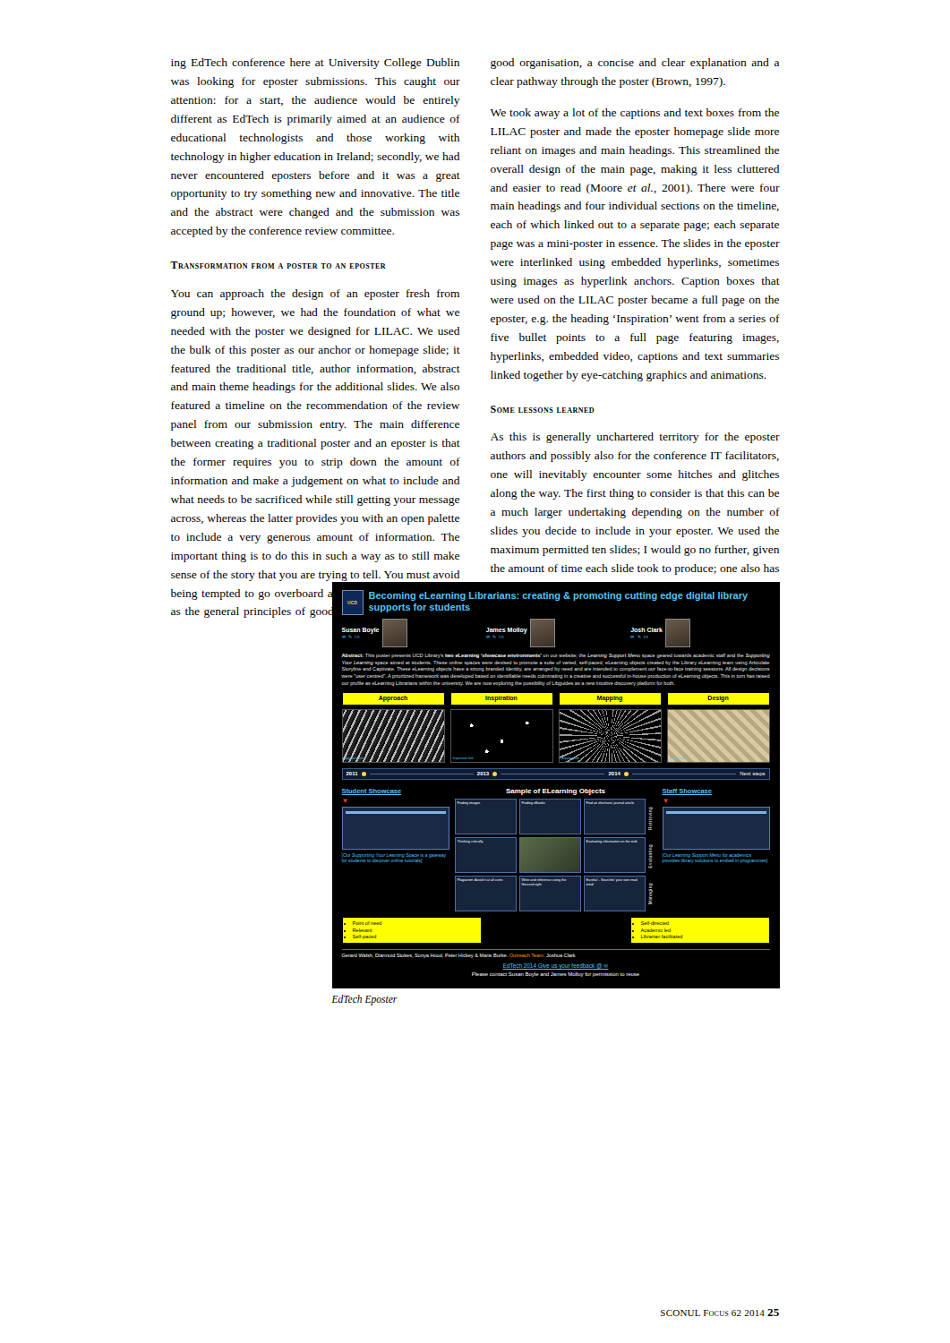ing EdTech conference here at University College Dublin was looking for eposter submissions. This caught our attention: for a start, the audience would be entirely different as EdTech is primarily aimed at an audience of educational technologists and those working with technology in higher education in Ireland; secondly, we had never encountered eposters before and it was a great opportunity to try something new and innovative. The title and the abstract were changed and the submission was accepted by the conference review committee.
Transformation from a poster to an eposter
You can approach the design of an eposter fresh from ground up; however, we had the foundation of what we needed with the poster we designed for LILAC. We used the bulk of this poster as our anchor or homepage slide; it featured the traditional title, author information, abstract and main theme headings for the additional slides. We also featured a timeline on the recommendation of the review panel from our submission entry. The main difference between creating a traditional poster and an eposter is that the former requires you to strip down the amount of information and make a judgement on what to include and what needs to be sacrificed while still getting your message across, whereas the latter provides you with an open palette to include a very generous amount of information. The important thing is to do this in such a way as to still make sense of the story that you are trying to tell. You must avoid being tempted to go overboard and add too much content, as the general principles of good poster design still apply: good organisation, a concise and clear explanation and a clear pathway through the poster (Brown, 1997).
We took away a lot of the captions and text boxes from the LILAC poster and made the eposter homepage slide more reliant on images and main headings. This streamlined the overall design of the main page, making it less cluttered and easier to read (Moore et al., 2001). There were four main headings and four individual sections on the timeline, each of which linked out to a separate page; each separate page was a mini-poster in essence. The slides in the eposter were interlinked using embedded hyperlinks, sometimes using images as hyperlink anchors. Caption boxes that were used on the LILAC poster became a full page on the eposter, e.g. the heading ‘Inspiration’ went from a series of five bullet points to a full page featuring images, hyperlinks, embedded video, captions and text summaries linked together by eye-catching graphics and animations.
Some lessons learned
As this is generally unchartered territory for the eposter authors and possibly also for the conference IT facilitators, one will inevitably encounter some hitches and glitches along the way. The first thing to consider is that this can be a much larger undertaking depending on the number of slides you decide to include in your eposter. We used the maximum permitted ten slides; I would go no further, given the amount of time each slide took to produce; one also has to consider the amount of file memory used. We were allowed a maximum of
UCD
Becoming eLearning Librarians: creating & promoting cutting edge digital library supports for students
Susan Boyle
✉ ✎ in
James Molloy
✉ ✎ in
Josh Clark
✉ ✎ in
Abstract: This poster presents UCD Library's two eLearning 'showcase environments' on our website; the Learning Support Menu space geared towards academic staff and the Supporting Your Learning space aimed at students. These online spaces were devised to promote a suite of varied, self-paced, eLearning objects created by the Library eLearning team using Articulate Storyline and Captivate. These eLearning objects have a strong branded identity, are arranged by need and are intended to complement our face-to-face training sessions. All design decisions were "user centred". A prioritized framework was developed based on identifiable needs culminating in a creative and successful in-house production of eLearning objects. This in turn has raised our profile as eLearning Librarians within the university. We are now exploring the possibility of Libguides as a new intuitive discovery platform for both.
Approach
Inspiration
Mapping
Design
Approach link
Inspiration link
Mapping link
Design link
2011 2013 2014 Next steps
Student Showcase
▼
[Our Supporting Your Learning Space is a gateway for students to discover online tutorials]
Sample of ELearning Objects
Finding images
Finding eBooks
Find an electronic journal article
Thinking critically
Evaluating information on the web
Plagiarism: Avoid it at all costs
Write and reference using the Harvard style
Eureka! - Searchin' your own mad mind
Retrieving
Evaluating
Managing
Staff Showcase
▼
[Our Learning Support Menu for academics provides library solutions to embed in programmes]
Point of need
Relevant
Self-paced
Self-directed
Academic led
Librarian facilitated
Gerard Walsh, Diarmuid Stokes, Sonya Hood, Peter Hickey & Marie Burke. Outreach Team: Joshua Clark
EdTech 2014 Give us your feedback @ ✉
Please contact Susan Boyle and James Molloy for permission to reuse
EdTech Eposter
SCONUL Focus 62 2014 25